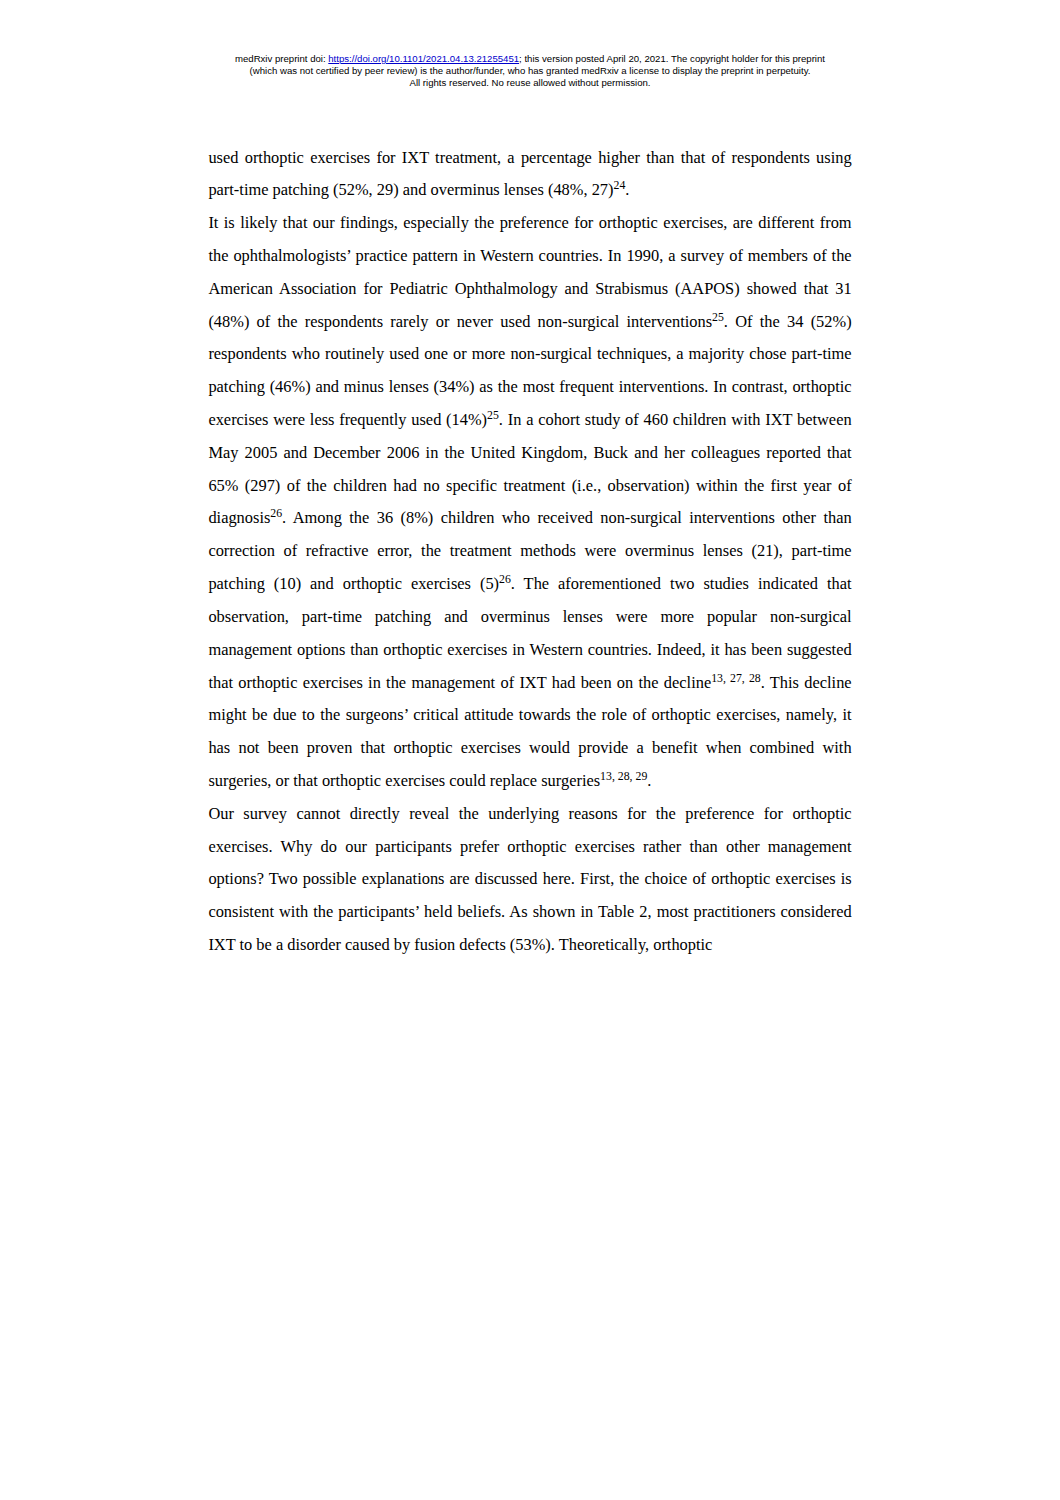medRxiv preprint doi: https://doi.org/10.1101/2021.04.13.21255451; this version posted April 20, 2021. The copyright holder for this preprint
(which was not certified by peer review) is the author/funder, who has granted medRxiv a license to display the preprint in perpetuity.
All rights reserved. No reuse allowed without permission.
used orthoptic exercises for IXT treatment, a percentage higher than that of respondents using part-time patching (52%, 29) and overminus lenses (48%, 27)24.
It is likely that our findings, especially the preference for orthoptic exercises, are different from the ophthalmologists’ practice pattern in Western countries. In 1990, a survey of members of the American Association for Pediatric Ophthalmology and Strabismus (AAPOS) showed that 31 (48%) of the respondents rarely or never used non-surgical interventions25. Of the 34 (52%) respondents who routinely used one or more non-surgical techniques, a majority chose part-time patching (46%) and minus lenses (34%) as the most frequent interventions. In contrast, orthoptic exercises were less frequently used (14%)25. In a cohort study of 460 children with IXT between May 2005 and December 2006 in the United Kingdom, Buck and her colleagues reported that 65% (297) of the children had no specific treatment (i.e., observation) within the first year of diagnosis26. Among the 36 (8%) children who received non-surgical interventions other than correction of refractive error, the treatment methods were overminus lenses (21), part-time patching (10) and orthoptic exercises (5)26. The aforementioned two studies indicated that observation, part-time patching and overminus lenses were more popular non-surgical management options than orthoptic exercises in Western countries. Indeed, it has been suggested that orthoptic exercises in the management of IXT had been on the decline13, 27, 28. This decline might be due to the surgeons’ critical attitude towards the role of orthoptic exercises, namely, it has not been proven that orthoptic exercises would provide a benefit when combined with surgeries, or that orthoptic exercises could replace surgeries13, 28, 29.
Our survey cannot directly reveal the underlying reasons for the preference for orthoptic exercises. Why do our participants prefer orthoptic exercises rather than other management options? Two possible explanations are discussed here. First, the choice of orthoptic exercises is consistent with the participants’ held beliefs. As shown in Table 2, most practitioners considered IXT to be a disorder caused by fusion defects (53%). Theoretically, orthoptic